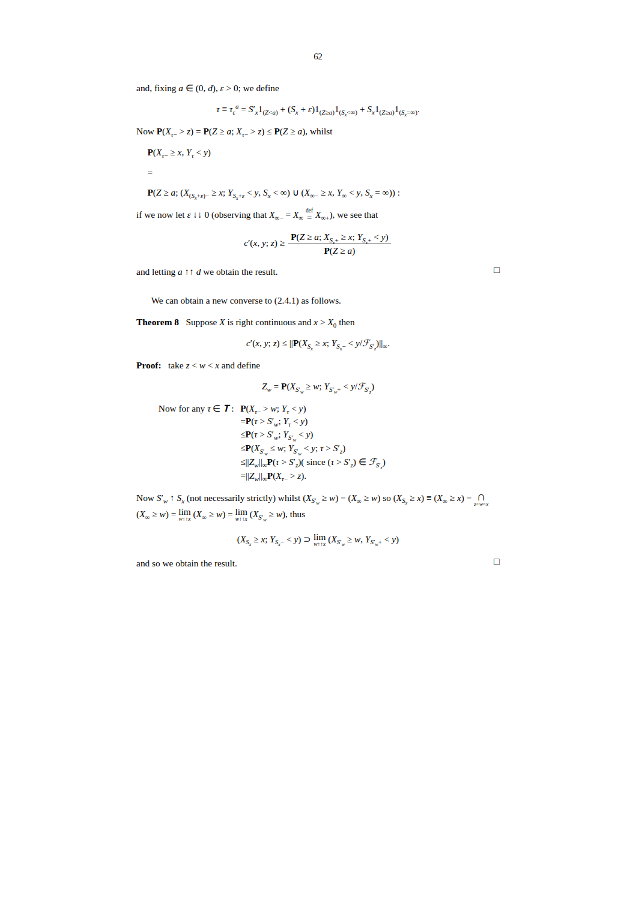62
and, fixing a ∈ (0, d), ε > 0; we define
τ ≡ τεa = S′x1(Z<a) + (Sx + ε)1(Z≥a)1(Sx<∞) + Sx1(Z≥a)1(Sx=∞).
Now P(Xτ− > z) = P(Z ≥ a; Xτ− > z) ≤ P(Z ≥ a), whilst
P(Xτ− ≥ x, Yτ < y)
=
P(Z ≥ a; (X(Sx+ε)− ≥ x; YSx+ε < y, Sx < ∞) ∪ (X∞− ≥ x, Y∞ < y, Sx = ∞)) :
if we now let ε ↓↓ 0 (observing that X∞− = X∞ def= X∞+), we see that
c′(x, y; z) ≥ P(Z ≥ a; XSx+ ≥ x; YSx+ < y) P(Z ≥ a)
and letting a ↑↑ d we obtain the result. □
We can obtain a new converse to (2.4.1) as follows.
Theorem 8 Suppose X is right continuous and x > X0 then
c′(x, y; z) ≤ ||P(XSx ≥ x; YSx− < y/ℱS′z)||∞.
Proof: take z < w < x and define
Zw = P(XS′w ≥ w; YS′w+ < y/ℱS′z)
| Now for any τ ∈ 𝐓 : | P ( X τ − > w ; Y τ < y ) |
| | = P ( τ > S ′ w ; Y τ < y ) |
| | ≤ P ( τ > S ′ w ; Y S ′ w < y ) |
| | ≤ P ( X S ′ w ≤ w ; Y S ′ w < y ; τ > S ′ z ) |
| | ≤// Z w // ∞ P ( τ > S ′ z )( since ( τ > S ′ z ) ∈ ℱ S ′ z ) |
| | =// Z w // ∞ P ( X τ − > z ). |
Now S′w ↑ Sx (not necessarily strictly) whilst (XS′w ≥ w) = (X∞ ≥ w) so (XSx ≥ x) ≡ (X∞ ≥ x) = ∩z<w<x (X∞ ≥ w) = lim w↑↑x (X∞ ≥ w) = lim w↑↑x (XS′w ≥ w), thus
(XSx ≥ x; YSx− < y) ⊃ lim w↑↑x (XS′w ≥ w, YS′w+ < y)
and so we obtain the result. □